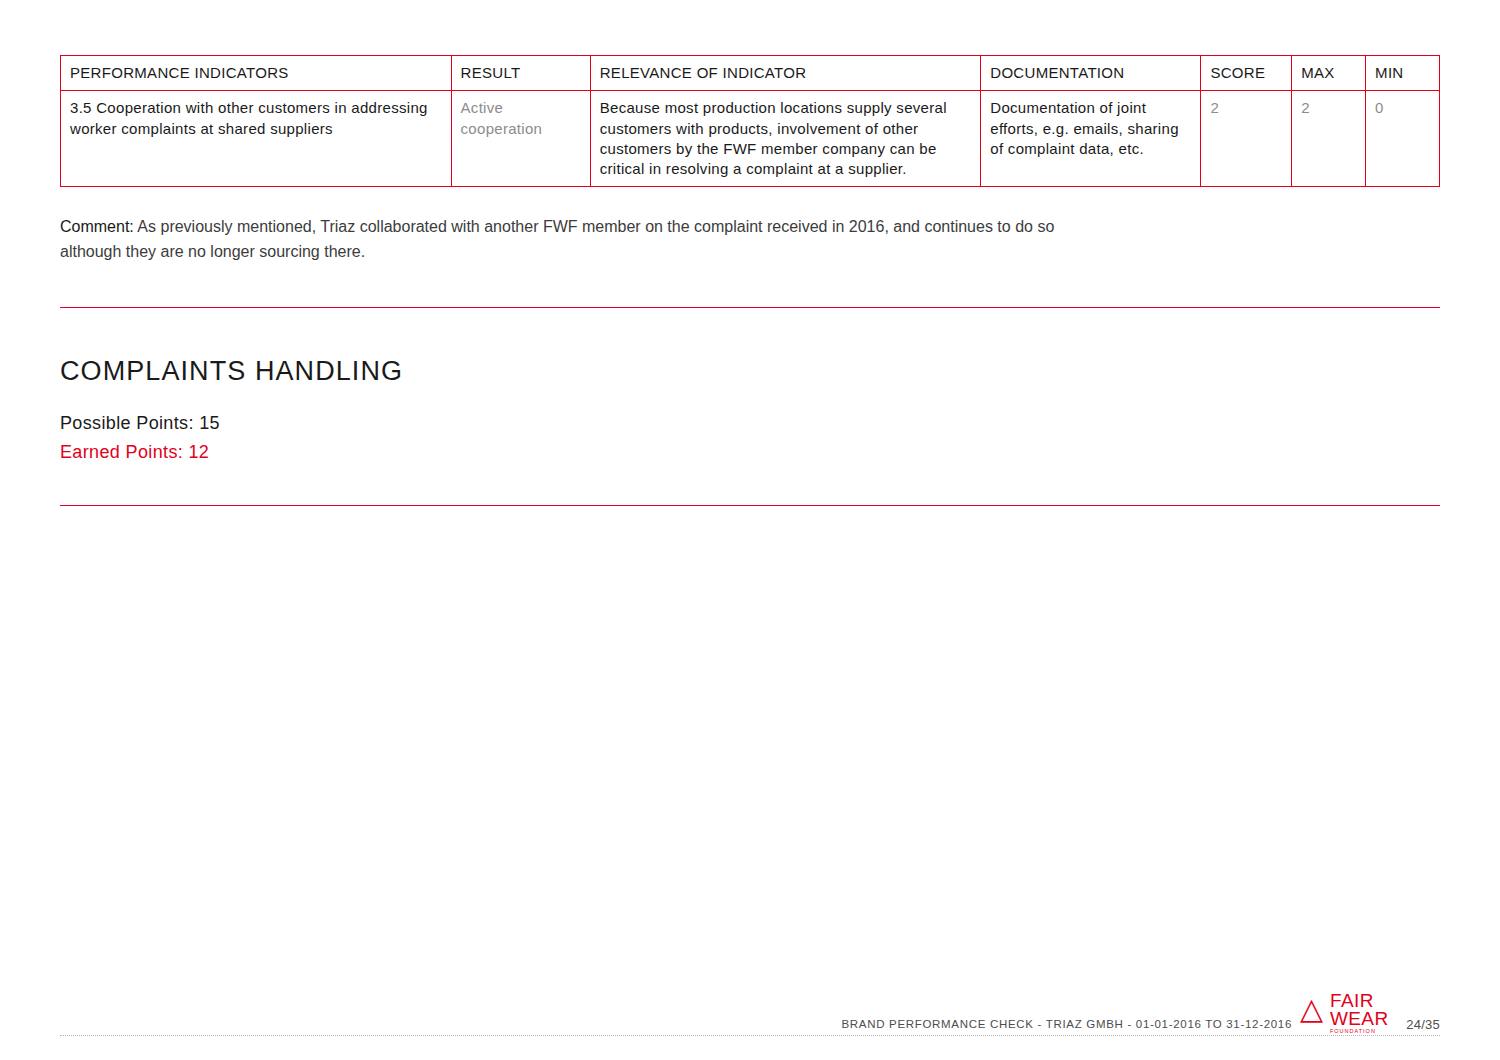| Performance Indicators | Result | Relevance of Indicator | Documentation | Score | Max | Min |
| --- | --- | --- | --- | --- | --- | --- |
| 3.5 Cooperation with other customers in addressing worker complaints at shared suppliers | Active cooperation | Because most production locations supply several customers with products, involvement of other customers by the FWF member company can be critical in resolving a complaint at a supplier. | Documentation of joint efforts, e.g. emails, sharing of complaint data, etc. | 2 | 2 | 0 |
Comment: As previously mentioned, Triaz collaborated with another FWF member on the complaint received in 2016, and continues to do so although they are no longer sourcing there.
Complaints Handling
Possible Points: 15
Earned Points: 12
Brand performance check - Triaz GmbH - 01-01-2016 to 31-12-2016
△
FAIR
WEARFOUNDATION
24/35